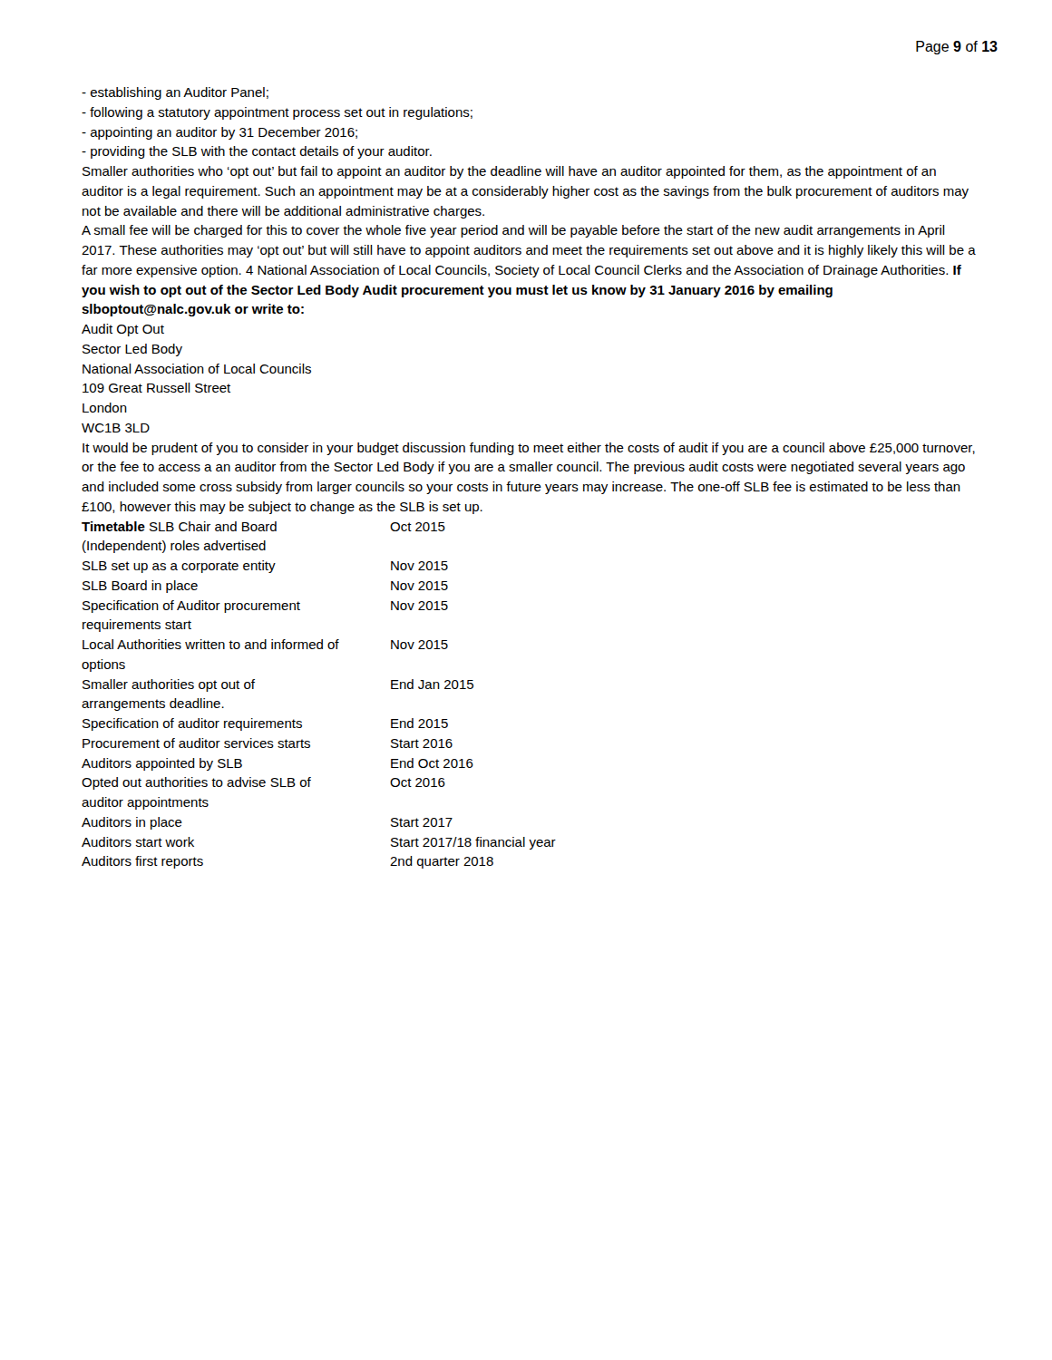Page 9 of 13
- establishing an Auditor Panel;
- following a statutory appointment process set out in regulations;
- appointing an auditor by 31 December 2016;
- providing the SLB with the contact details of your auditor.
Smaller authorities who ‘opt out’ but fail to appoint an auditor by the deadline will have an auditor appointed for them, as the appointment of an auditor is a legal requirement. Such an appointment may be at a considerably higher cost as the savings from the bulk procurement of auditors may not be available and there will be additional administrative charges.
A small fee will be charged for this to cover the whole five year period and will be payable before the start of the new audit arrangements in April 2017. These authorities may ‘opt out’ but will still have to appoint auditors and meet the requirements set out above and it is highly likely this will be a far more expensive option. 4 National Association of Local Councils, Society of Local Council Clerks and the Association of Drainage Authorities. If you wish to opt out of the Sector Led Body Audit procurement you must let us know by 31 January 2016 by emailing slboptout@nalc.gov.uk or write to:
Audit Opt Out
Sector Led Body
National Association of Local Councils
109 Great Russell Street
London
WC1B 3LD
It would be prudent of you to consider in your budget discussion funding to meet either the costs of audit if you are a council above £25,000 turnover, or the fee to access a an auditor from the Sector Led Body if you are a smaller council. The previous audit costs were negotiated several years ago and included some cross subsidy from larger councils so your costs in future years may increase. The one-off SLB fee is estimated to be less than £100, however this may be subject to change as the SLB is set up.
| Timetable SLB Chair and Board (Independent) roles advertised | Oct 2015 |
| SLB set up as a corporate entity | Nov 2015 |
| SLB Board in place | Nov 2015 |
| Specification of Auditor procurement requirements start | Nov 2015 |
| Local Authorities written to and informed of options | Nov 2015 |
| Smaller authorities opt out of arrangements deadline. | End Jan 2015 |
| Specification of auditor requirements | End 2015 |
| Procurement of auditor services starts | Start 2016 |
| Auditors appointed by SLB | End Oct 2016 |
| Opted out authorities to advise SLB of auditor appointments | Oct 2016 |
| Auditors in place | Start 2017 |
| Auditors start work | Start 2017/18 financial year |
| Auditors first reports | 2nd quarter 2018 |